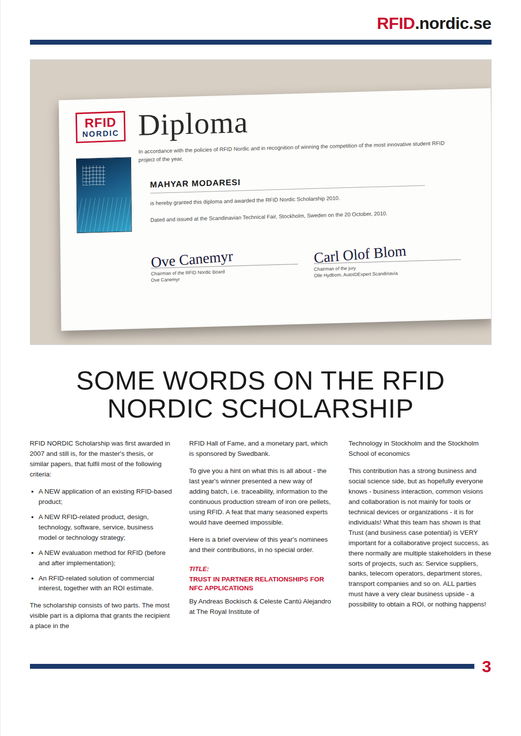RFID.nordic.se
RFID
NORDIC
Diploma
In accordance with the policies of RFID Nordic and in recognition of winning the competition of the most innovative student RFID project of the year,
MAHYAR MODARESI
is hereby granted this diploma and awarded the RFID Nordic Scholarship 2010.
Dated and issued at the Scandinavian Technical Fair, Stockholm, Sweden on the 20 October, 2010.
Ove Canemyr
Chairman of the RFID Nordic Board
Ove Canemyr
Carl Olof Blom
Chairman of the jury
Olle Hydbom, AutoIDExpert Scandinavia
Some words on the RFID Nordic Scholarship
RFID NORDIC Scholarship was first awarded in 2007 and still is, for the master's thesis, or similar papers, that fulfil most of the following criteria:
A NEW application of an existing RFID-based product;
A NEW RFID-related product, design, technology, software, service, business model or technology strategy;
A NEW evaluation method for RFID (before and after implementation);
An RFID-related solution of commercial interest, together with an ROI estimate.
The scholarship consists of two parts. The most visible part is a diploma that grants the recipient a place in the
RFID Hall of Fame, and a monetary part, which is sponsored by Swedbank.
To give you a hint on what this is all about - the last year's winner presented a new way of adding batch, i.e. traceability, information to the continuous production stream of iron ore pellets, using RFID. A feat that many seasoned experts would have deemed impossible.
Here is a brief overview of this year's nominees and their contributions, in no special order.
Title:
Trust in partner relationships for NFC applications
By Andreas Bockisch & Celeste Cantú Alejandro at The Royal Institute of
Technology in Stockholm and the Stockholm School of economics
This contribution has a strong business and social science side, but as hopefully everyone knows - business interaction, common visions and collaboration is not mainly for tools or technical devices or organizations - it is for individuals! What this team has shown is that Trust (and business case potential) is VERY important for a collaborative project success, as there normally are multiple stakeholders in these sorts of projects, such as: Service suppliers, banks, telecom operators, department stores, transport companies and so on. ALL parties must have a very clear business upside - a possibility to obtain a ROI, or nothing happens!
3